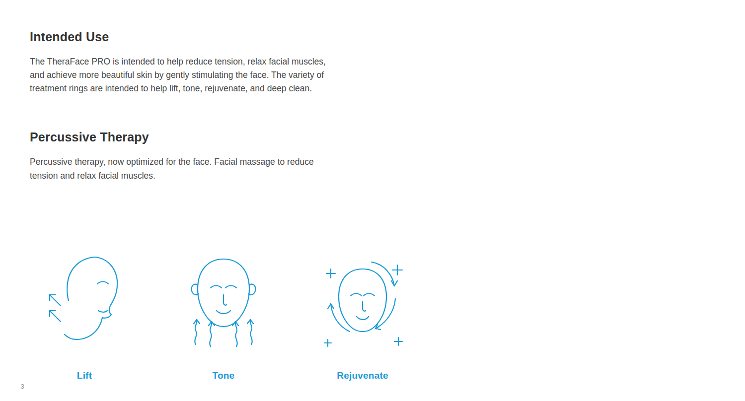Intended Use
The TheraFace PRO is intended to help reduce tension, relax facial muscles, and achieve more beautiful skin by gently stimulating the face. The variety of treatment rings are intended to help lift, tone, rejuvenate, and deep clean.
Percussive Therapy
Percussive therapy, now optimized for the face. Facial massage to reduce tension and relax facial muscles.
Lift
Tone
Rejuvenate
3